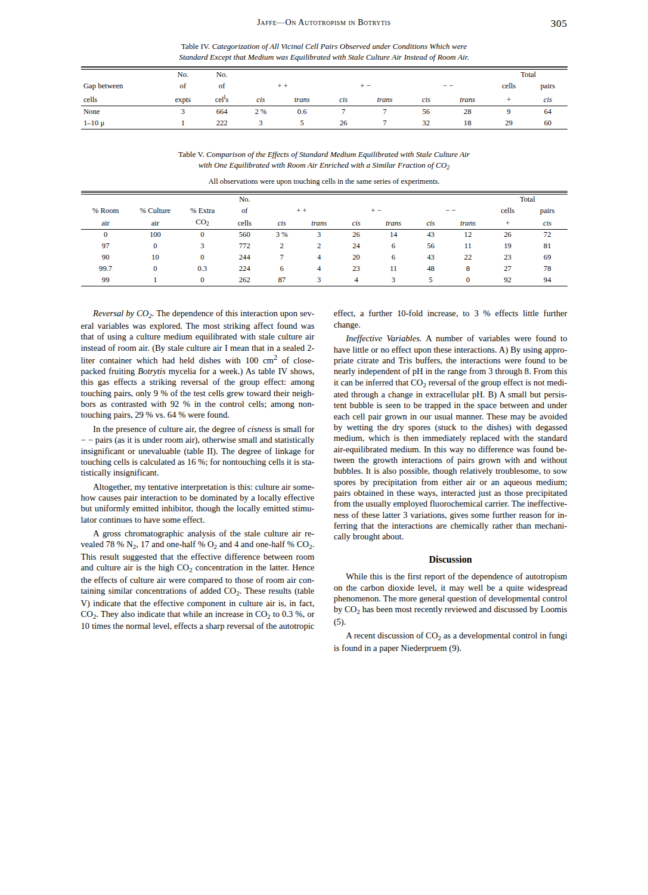Jaffe—On Autotropism in Botrytis 305
Table IV. Categorization of All Vicinal Cell Pairs Observed under Conditions Which were Standard Except that Medium was Equilibrated with Stale Culture Air Instead of Room Air.
| | No. | No. | | | | Total |
| --- | --- | --- | --- | --- | --- | --- |
| Gap between | of | of | + + | + − | − − | cells | pairs |
| cells | expts | cel l s | cis | trans | cis | trans | cis | trans | + | cis |
| None | 3 | 664 | 2 % | 0.6 | 7 | 7 | 56 | 28 | 9 | 64 |
| 1–10 μ | 1 | 222 | 3 | 5 | 26 | 7 | 32 | 18 | 29 | 60 |
Table V. Comparison of the Effects of Standard Medium Equilibrated with Stale Culture Air with One Equilibrated with Room Air Enriched with a Similar Fraction of CO 2
| All observations were upon touching cells in the same series of experiments. |
| | No. | | | | Total |
| % Room | % Culture | % Extra | of | + + | + − | − − | cells | pairs |
| air | air | CO 2 | cells | cis | trans | cis | trans | cis | trans | + | cis |
| 0 | 100 | 0 | 560 | 3 % | 3 | 26 | 14 | 43 | 12 | 26 | 72 |
| 97 | 0 | 3 | 772 | 2 | 2 | 24 | 6 | 56 | 11 | 19 | 81 |
| 90 | 10 | 0 | 244 | 7 | 4 | 20 | 6 | 43 | 22 | 23 | 69 |
| 99.7 | 0 | 0.3 | 224 | 6 | 4 | 23 | 11 | 48 | 8 | 27 | 78 |
| 99 | 1 | 0 | 262 | 87 | 3 | 4 | 3 | 5 | 0 | 92 | 94 |
Reversal by CO2. The dependence of this interaction upon several variables was explored. The most striking affect found was that of using a culture medium equilibrated with stale culture air instead of room air. (By stale culture air I mean that in a sealed 2-liter container which had held dishes with 100 cm2 of close-packed fruiting Botrytis mycelia for a week.) As table IV shows, this gas effects a striking reversal of the group effect: among touching pairs, only 9 % of the test cells grew toward their neighbors as contrasted with 92 % in the control cells; among nontouching pairs, 29 % vs. 64 % were found.
In the presence of culture air, the degree of cisness is small for − − pairs (as it is under room air), otherwise small and statistically insignificant or unevaluable (table II). The degree of linkage for touching cells is calculated as 16 %; for nontouching cells it is statistically insignificant.
Altogether, my tentative interpretation is this: culture air somehow causes pair interaction to be dominated by a locally effective but uniformly emitted inhibitor, though the locally emitted stimulator continues to have some effect.
A gross chromatographic analysis of the stale culture air revealed 78 % N2, 17 and one-half % O2 and 4 and one-half % CO2. This result suggested that the effective difference between room and culture air is the high CO2 concentration in the latter. Hence the effects of culture air were compared to those of room air containing similar concentrations of added CO2. These results (table V) indicate that the effective component in culture air is, in fact, CO2. They also indicate that while an increase in CO2 to 0.3 %, or 10 times the normal level, effects a sharp reversal of the autotropic effect, a further 10-fold increase, to 3 % effects little further change.
Ineffective Variables. A number of variables were found to have little or no effect upon these interactions. A) By using appropriate citrate and Tris buffers, the interactions were found to be nearly independent of pH in the range from 3 through 8. From this it can be inferred that CO2 reversal of the group effect is not mediated through a change in extracellular pH. B) A small but persistent bubble is seen to be trapped in the space between and under each cell pair grown in our usual manner. These may be avoided by wetting the dry spores (stuck to the dishes) with degassed medium, which is then immediately replaced with the standard air-equilibrated medium. In this way no difference was found between the growth interactions of pairs grown with and without bubbles. It is also possible, though relatively troublesome, to sow spores by precipitation from either air or an aqueous medium; pairs obtained in these ways, interacted just as those precipitated from the usually employed fluorochemical carrier. The ineffectiveness of these latter 3 variations, gives some further reason for inferring that the interactions are chemically rather than mechanically brought about.
Discussion
While this is the first report of the dependence of autotropism on the carbon dioxide level, it may well be a quite widespread phenomenon. The more general question of developmental control by CO2 has been most recently reviewed and discussed by Loomis (5).
A recent discussion of CO2 as a developmental control in fungi is found in a paper Niederpruem (9).